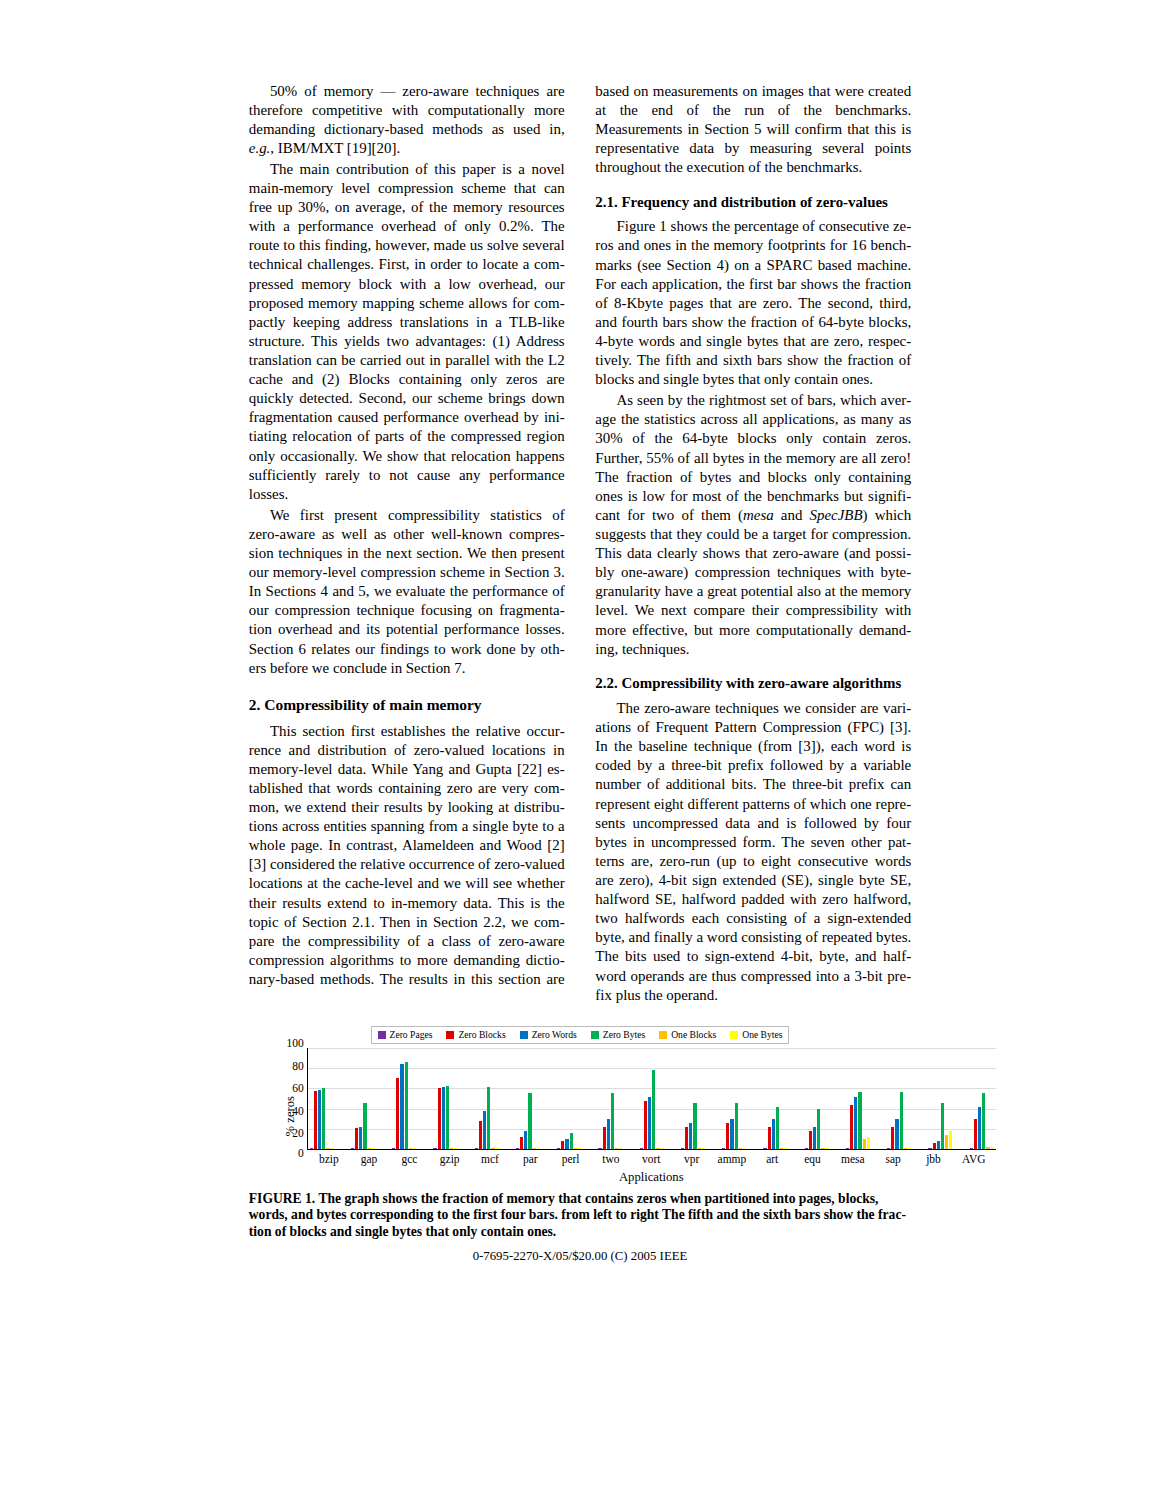50% of memory — zero-aware techniques are therefore competitive with computationally more demanding dictionary-based methods as used in, e.g., IBM/MXT [19][20].
The main contribution of this paper is a novel main-memory level compression scheme that can free up 30%, on average, of the memory resources with a performance overhead of only 0.2%. The route to this finding, however, made us solve several technical challenges. First, in order to locate a compressed memory block with a low overhead, our proposed memory mapping scheme allows for compactly keeping address translations in a TLB-like structure. This yields two advantages: (1) Address translation can be carried out in parallel with the L2 cache and (2) Blocks containing only zeros are quickly detected. Second, our scheme brings down fragmentation caused performance overhead by initiating relocation of parts of the compressed region only occasionally. We show that relocation happens sufficiently rarely to not cause any performance losses.
We first present compressibility statistics of zero-aware as well as other well-known compression techniques in the next section. We then present our memory-level compression scheme in Section 3. In Sections 4 and 5, we evaluate the performance of our compression technique focusing on fragmentation overhead and its potential performance losses. Section 6 relates our findings to work done by others before we conclude in Section 7.
2. Compressibility of main memory
This section first establishes the relative occurrence and distribution of zero-valued locations in memory-level data. While Yang and Gupta [22] established that words containing zero are very common, we extend their results by looking at distributions across entities spanning from a single byte to a whole page. In contrast, Alameldeen and Wood [2][3] considered the relative occurrence of zero-valued locations at the cache-level and we will see whether their results extend to in-memory data. This is the topic of Section 2.1. Then in Section 2.2, we compare the compressibility of a class of zero-aware compression algorithms to more demanding dictionary-based methods. The results in this section are based on measurements on images that were created at the end of the run of the benchmarks. Measurements in Section 5 will confirm that this is representative data by measuring several points throughout the execution of the benchmarks.
2.1. Frequency and distribution of zero-values
Figure 1 shows the percentage of consecutive zeros and ones in the memory footprints for 16 benchmarks (see Section 4) on a SPARC based machine. For each application, the first bar shows the fraction of 8-Kbyte pages that are zero. The second, third, and fourth bars show the fraction of 64-byte blocks, 4-byte words and single bytes that are zero, respectively. The fifth and sixth bars show the fraction of blocks and single bytes that only contain ones.
As seen by the rightmost set of bars, which average the statistics across all applications, as many as 30% of the 64-byte blocks only contain zeros. Further, 55% of all bytes in the memory are all zero! The fraction of bytes and blocks only containing ones is low for most of the benchmarks but significant for two of them (mesa and SpecJBB) which suggests that they could be a target for compression. This data clearly shows that zero-aware (and possibly one-aware) compression techniques with byte-granularity have a great potential also at the memory level. We next compare their compressibility with more effective, but more computationally demanding, techniques.
2.2. Compressibility with zero-aware algorithms
The zero-aware techniques we consider are variations of Frequent Pattern Compression (FPC) [3]. In the baseline technique (from [3]), each word is coded by a three-bit prefix followed by a variable number of additional bits. The three-bit prefix can represent eight different patterns of which one represents uncompressed data and is followed by four bytes in uncompressed form. The seven other patterns are, zero-run (up to eight consecutive words are zero), 4-bit sign extended (SE), single byte SE, halfword SE, halfword padded with zero halfword, two halfwords each consisting of a sign-extended byte, and finally a word consisting of repeated bytes. The bits used to sign-extend 4-bit, byte, and halfword operands are thus compressed into a 3-bit prefix plus the operand.
Zero Pages Zero Blocks Zero Words Zero Bytes One Blocks One Bytes
% zeros
100
80
60
40
20
0
bzip gap gcc gzip mcf par perl two vort vpr ammp art equ mesa sap jbb AVG
Applications
FIGURE 1. The graph shows the fraction of memory that contains zeros when partitioned into pages, blocks, words, and bytes corresponding to the first four bars. from left to right The fifth and the sixth bars show the fraction of blocks and single bytes that only contain ones.
0-7695-2270-X/05/$20.00 (C) 2005 IEEE